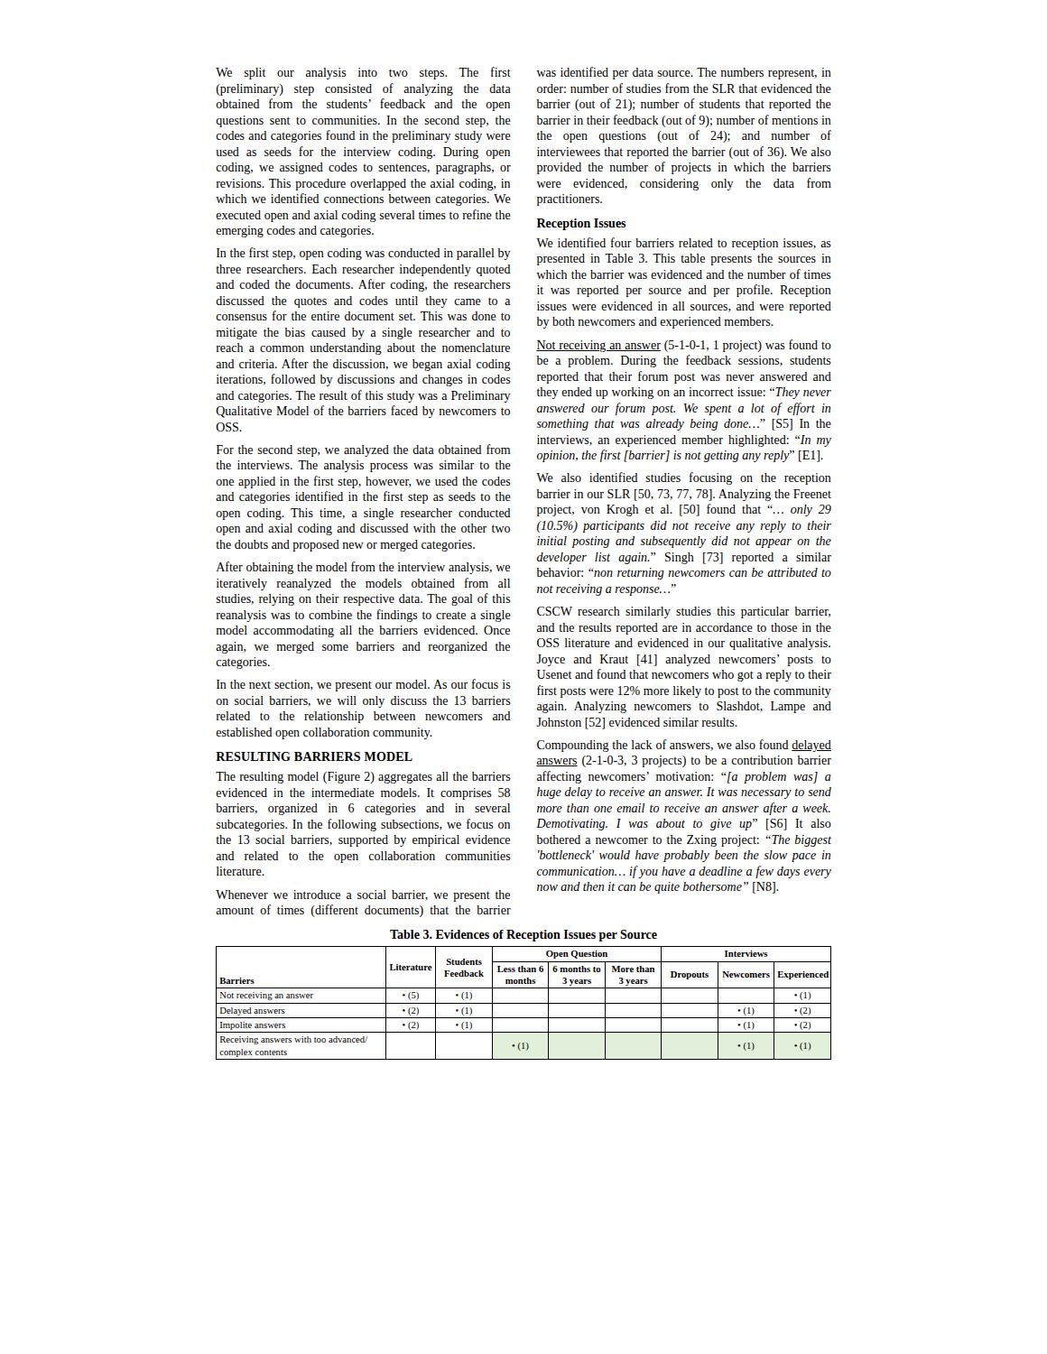We split our analysis into two steps. The first (preliminary) step consisted of analyzing the data obtained from the students’ feedback and the open questions sent to communities. In the second step, the codes and categories found in the preliminary study were used as seeds for the interview coding. During open coding, we assigned codes to sentences, paragraphs, or revisions. This procedure overlapped the axial coding, in which we identified connections between categories. We executed open and axial coding several times to refine the emerging codes and categories.
In the first step, open coding was conducted in parallel by three researchers. Each researcher independently quoted and coded the documents. After coding, the researchers discussed the quotes and codes until they came to a consensus for the entire document set. This was done to mitigate the bias caused by a single researcher and to reach a common understanding about the nomenclature and criteria. After the discussion, we began axial coding iterations, followed by discussions and changes in codes and categories. The result of this study was a Preliminary Qualitative Model of the barriers faced by newcomers to OSS.
For the second step, we analyzed the data obtained from the interviews. The analysis process was similar to the one applied in the first step, however, we used the codes and categories identified in the first step as seeds to the open coding. This time, a single researcher conducted open and axial coding and discussed with the other two the doubts and proposed new or merged categories.
After obtaining the model from the interview analysis, we iteratively reanalyzed the models obtained from all studies, relying on their respective data. The goal of this reanalysis was to combine the findings to create a single model accommodating all the barriers evidenced. Once again, we merged some barriers and reorganized the categories.
In the next section, we present our model. As our focus is on social barriers, we will only discuss the 13 barriers related to the relationship between newcomers and established open collaboration community.
Resulting Barriers Model
The resulting model (Figure 2) aggregates all the barriers evidenced in the intermediate models. It comprises 58 barriers, organized in 6 categories and in several subcategories. In the following subsections, we focus on the 13 social barriers, supported by empirical evidence and related to the open collaboration communities literature.
Whenever we introduce a social barrier, we present the amount of times (different documents) that the barrier was identified per data source. The numbers represent, in order: number of studies from the SLR that evidenced the barrier (out of 21); number of students that reported the barrier in their feedback (out of 9); number of mentions in the open questions (out of 24); and number of interviewees that reported the barrier (out of 36). We also provided the number of projects in which the barriers were evidenced, considering only the data from practitioners.
Reception Issues
We identified four barriers related to reception issues, as presented in Table 3. This table presents the sources in which the barrier was evidenced and the number of times it was reported per source and per profile. Reception issues were evidenced in all sources, and were reported by both newcomers and experienced members.
Not receiving an answer (5-1-0-1, 1 project) was found to be a problem. During the feedback sessions, students reported that their forum post was never answered and they ended up working on an incorrect issue: “They never answered our forum post. We spent a lot of effort in something that was already being done…” [S5] In the interviews, an experienced member highlighted: “In my opinion, the first [barrier] is not getting any reply” [E1].
We also identified studies focusing on the reception barrier in our SLR [50, 73, 77, 78]. Analyzing the Freenet project, von Krogh et al. [50] found that “… only 29 (10.5%) participants did not receive any reply to their initial posting and subsequently did not appear on the developer list again.” Singh [73] reported a similar behavior: “non returning newcomers can be attributed to not receiving a response…”
CSCW research similarly studies this particular barrier, and the results reported are in accordance to those in the OSS literature and evidenced in our qualitative analysis. Joyce and Kraut [41] analyzed newcomers’ posts to Usenet and found that newcomers who got a reply to their first posts were 12% more likely to post to the community again. Analyzing newcomers to Slashdot, Lampe and Johnston [52] evidenced similar results.
Compounding the lack of answers, we also found delayed answers (2-1-0-3, 3 projects) to be a contribution barrier affecting newcomers’ motivation: “[a problem was] a huge delay to receive an answer. It was necessary to send more than one email to receive an answer after a week. Demotivating. I was about to give up” [S6] It also bothered a newcomer to the Zxing project: “The biggest 'bottleneck' would have probably been the slow pace in communication… if you have a deadline a few days every now and then it can be quite bothersome” [N8].
Table 3. Evidences of Reception Issues per Source
| Barriers | Literature | Students Feedback | Open Question | Interviews |
| --- | --- | --- | --- | --- |
| Less than 6 months | 6 months to 3 years | More than 3 years | Dropouts | Newcomers | Experienced |
| Not receiving an answer | • (5) | • (1) | | | | | | • (1) |
| Delayed answers | • (2) | • (1) | | | | | • (1) | • (2) |
| Impolite answers | • (2) | • (1) | | | | | • (1) | • (2) |
| Receiving answers with too advanced/ complex contents | | | • (1) | | | | • (1) | • (1) |